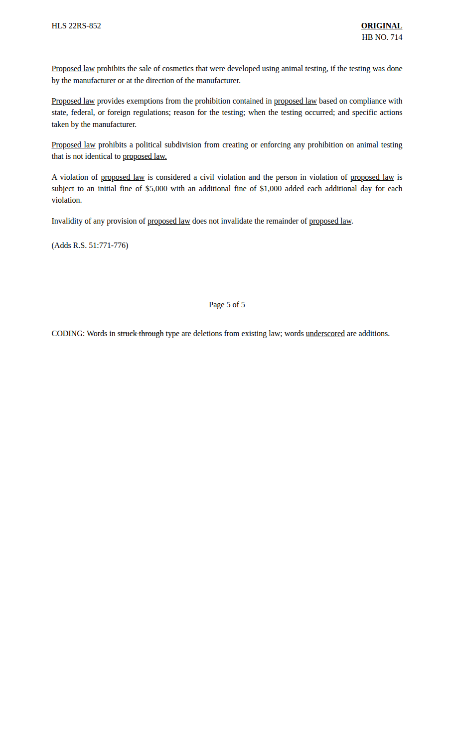HLS 22RS-852
ORIGINAL
HB NO. 714
Proposed law prohibits the sale of cosmetics that were developed using animal testing, if the testing was done by the manufacturer or at the direction of the manufacturer.
Proposed law provides exemptions from the prohibition contained in proposed law based on compliance with state, federal, or foreign regulations; reason for the testing; when the testing occurred; and specific actions taken by the manufacturer.
Proposed law prohibits a political subdivision from creating or enforcing any prohibition on animal testing that is not identical to proposed law.
A violation of proposed law is considered a civil violation and the person in violation of proposed law is subject to an initial fine of $5,000 with an additional fine of $1,000 added each additional day for each violation.
Invalidity of any provision of proposed law does not invalidate the remainder of proposed law.
(Adds R.S. 51:771-776)
Page 5 of 5
CODING: Words in struck through type are deletions from existing law; words underscored are additions.